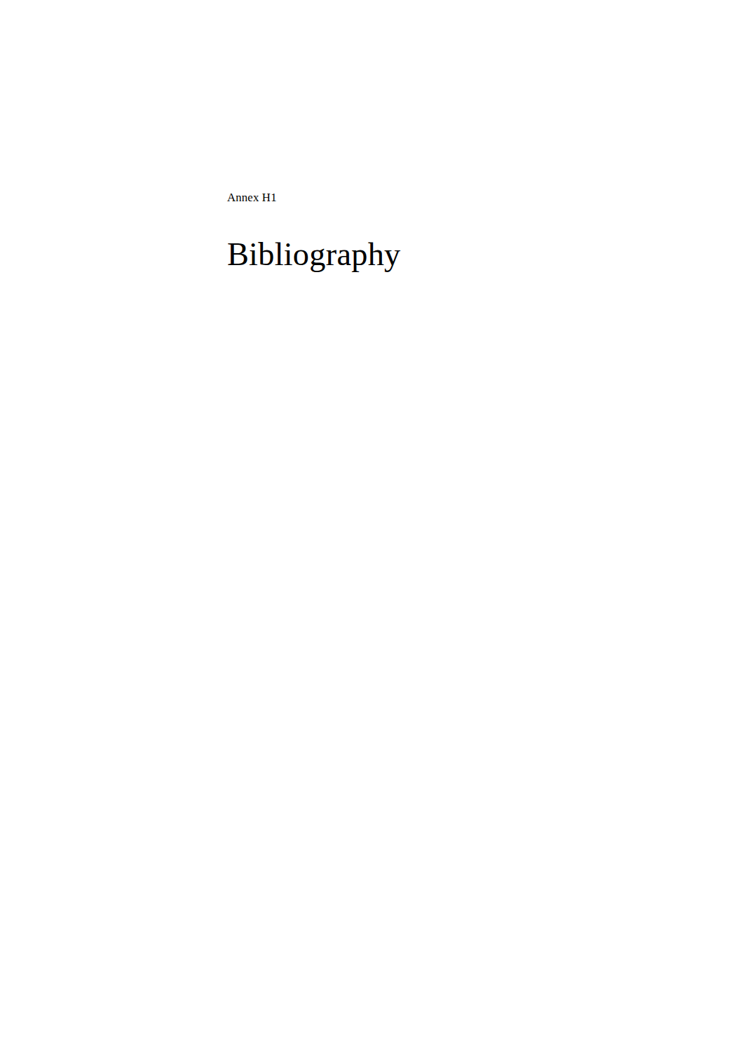Annex H1
Bibliography